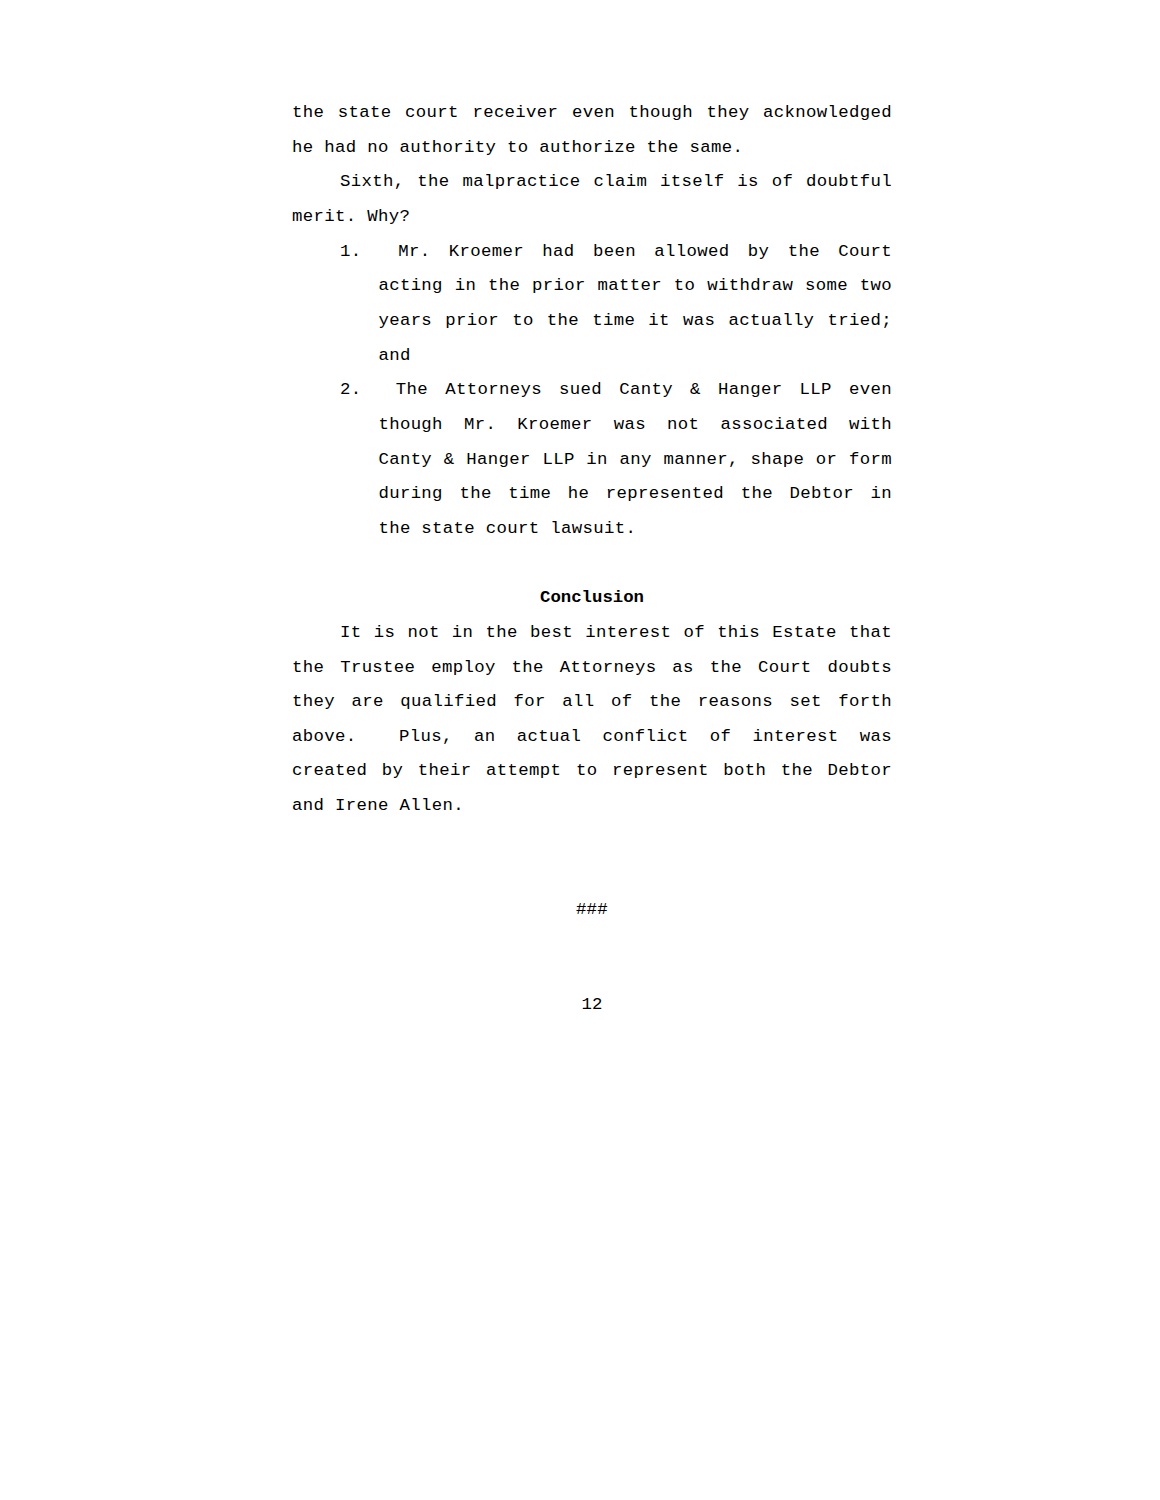the state court receiver even though they acknowledged he had no authority to authorize the same.
Sixth, the malpractice claim itself is of doubtful merit. Why?
1. Mr. Kroemer had been allowed by the Court acting in the prior matter to withdraw some two years prior to the time it was actually tried; and
2. The Attorneys sued Canty & Hanger LLP even though Mr. Kroemer was not associated with Canty & Hanger LLP in any manner, shape or form during the time he represented the Debtor in the state court lawsuit.
Conclusion
It is not in the best interest of this Estate that the Trustee employ the Attorneys as the Court doubts they are qualified for all of the reasons set forth above. Plus, an actual conflict of interest was created by their attempt to represent both the Debtor and Irene Allen.
###
12